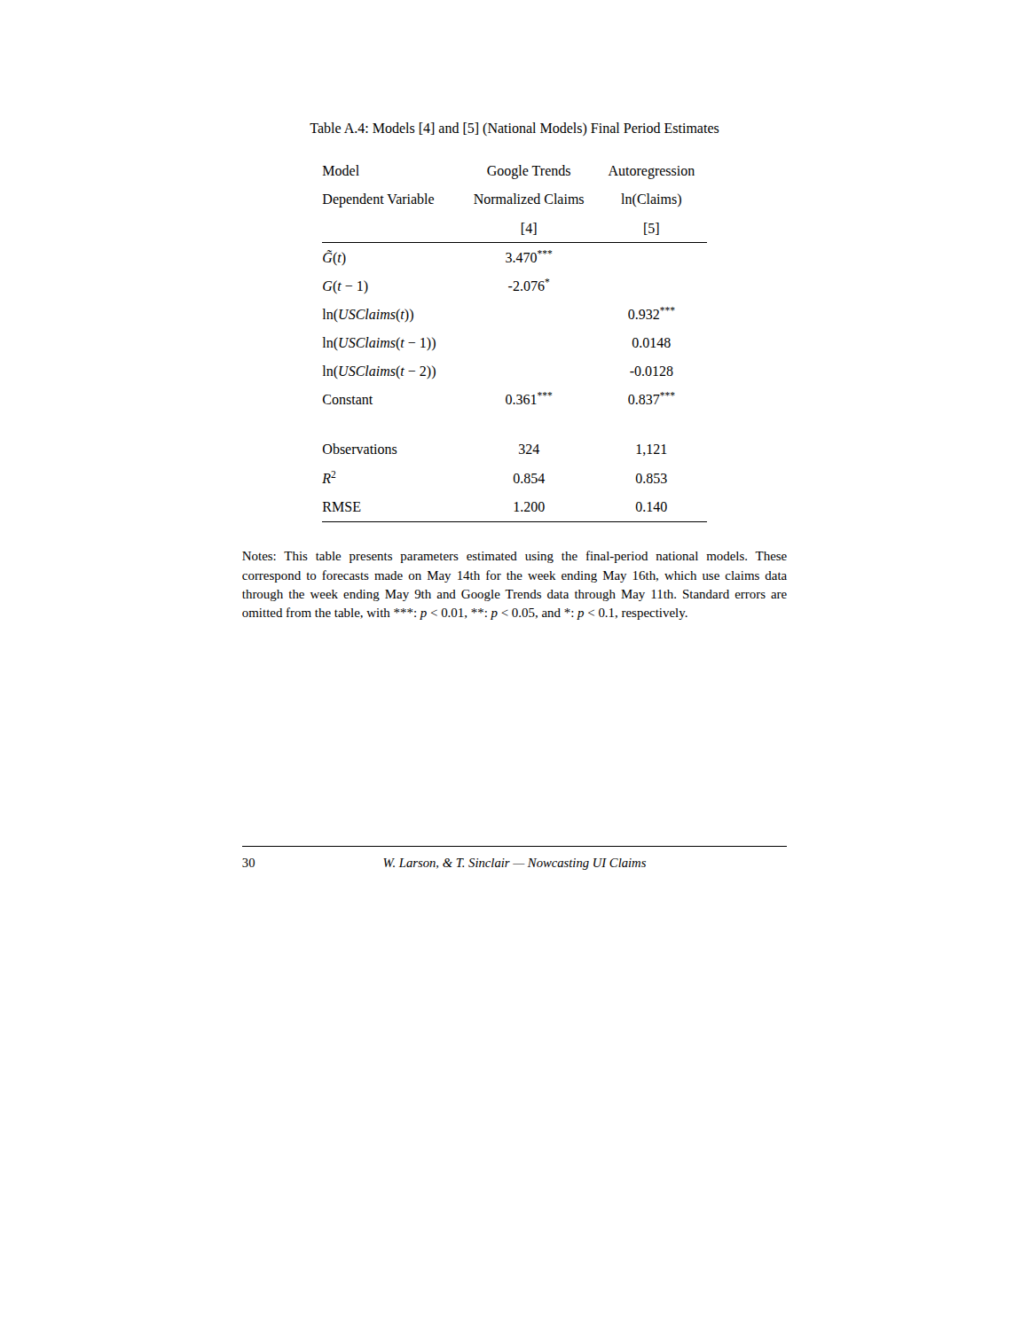Table A.4: Models [4] and [5] (National Models) Final Period Estimates
| Model | Google Trends | Autoregression |
| Dependent Variable | Normalized Claims | ln(Claims) |
| | [4] | [5] |
| G̃ ( t ) | 3.470 *** | |
| G ( t − 1) | -2.076 * | |
| ln ( USClaims ( t )) | | 0.932 *** |
| ln ( USClaims ( t − 1)) | | 0.0148 |
| ln ( USClaims ( t − 2)) | | -0.0128 |
| Constant | 0.361 *** | 0.837 *** |
| Observations | 324 | 1,121 |
| R 2 | 0.854 | 0.853 |
| RMSE | 1.200 | 0.140 |
Notes: This table presents parameters estimated using the final-period national models. These correspond to forecasts made on May 14th for the week ending May 16th, which use claims data through the week ending May 9th and Google Trends data through May 11th. Standard errors are omitted from the table, with ***: p < 0.01, **: p < 0.05, and *: p < 0.1, respectively.
30
W. Larson, & T. Sinclair — Nowcasting UI Claims